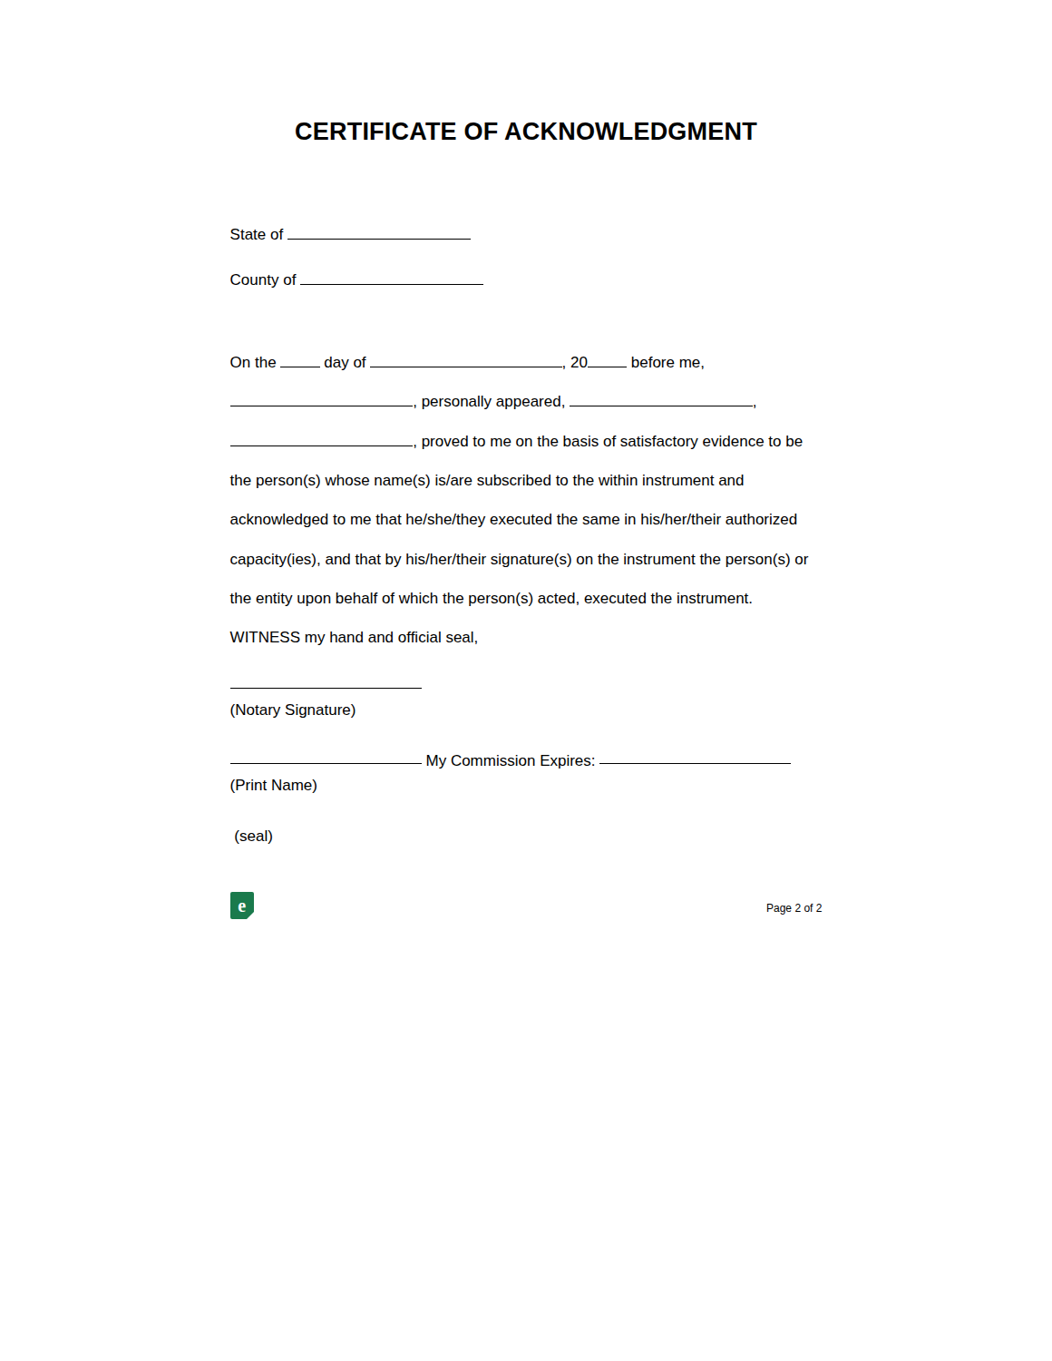CERTIFICATE OF ACKNOWLEDGMENT
State of
County of
On the day of , 20 before me, , personally appeared, , , proved to me on the basis of satisfactory evidence to be the person(s) whose name(s) is/are subscribed to the within instrument and acknowledged to me that he/she/they executed the same in his/her/their authorized capacity(ies), and that by his/her/their signature(s) on the instrument the person(s) or the entity upon behalf of which the person(s) acted, executed the instrument. WITNESS my hand and official seal,
(Notary Signature) My Commission Expires: (Print Name)
(seal)
e
Page 2 of 2